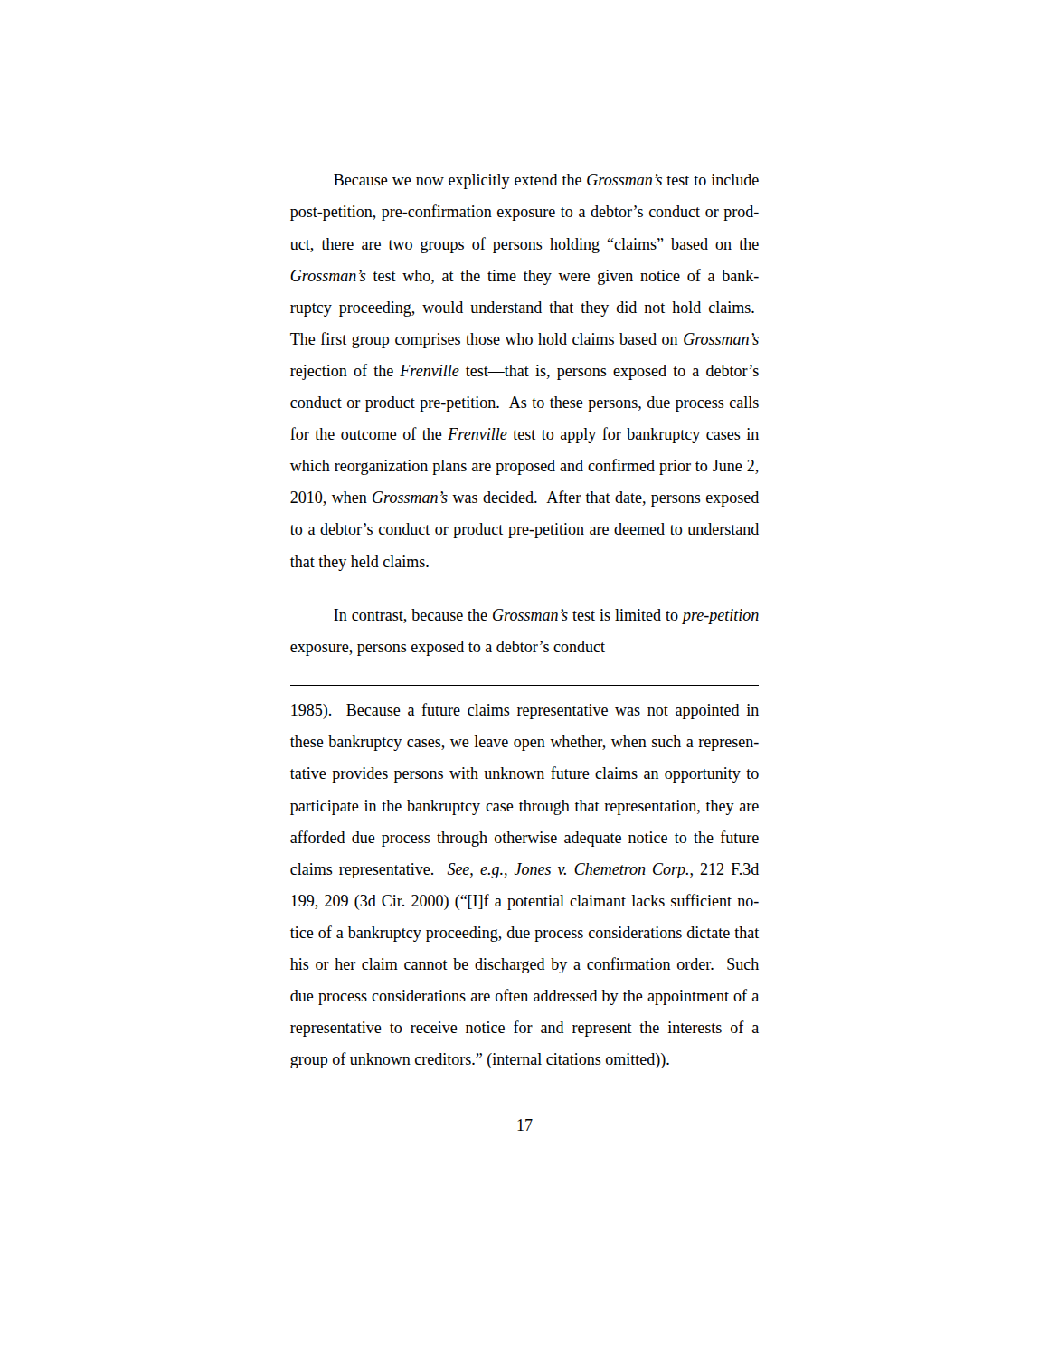Because we now explicitly extend the Grossman’s test to include post-petition, pre-confirmation exposure to a debtor’s conduct or product, there are two groups of persons holding “claims” based on the Grossman’s test who, at the time they were given notice of a bankruptcy proceeding, would understand that they did not hold claims. The first group comprises those who hold claims based on Grossman’s rejection of the Frenville test—that is, persons exposed to a debtor’s conduct or product pre-petition. As to these persons, due process calls for the outcome of the Frenville test to apply for bankruptcy cases in which reorganization plans are proposed and confirmed prior to June 2, 2010, when Grossman’s was decided. After that date, persons exposed to a debtor’s conduct or product pre-petition are deemed to understand that they held claims.
In contrast, because the Grossman’s test is limited to pre-petition exposure, persons exposed to a debtor’s conduct
1985). Because a future claims representative was not appointed in these bankruptcy cases, we leave open whether, when such a representative provides persons with unknown future claims an opportunity to participate in the bankruptcy case through that representation, they are afforded due process through otherwise adequate notice to the future claims representative. See, e.g., Jones v. Chemetron Corp., 212 F.3d 199, 209 (3d Cir. 2000) (“[I]f a potential claimant lacks sufficient notice of a bankruptcy proceeding, due process considerations dictate that his or her claim cannot be discharged by a confirmation order. Such due process considerations are often addressed by the appointment of a representative to receive notice for and represent the interests of a group of unknown creditors.” (internal citations omitted)).
17